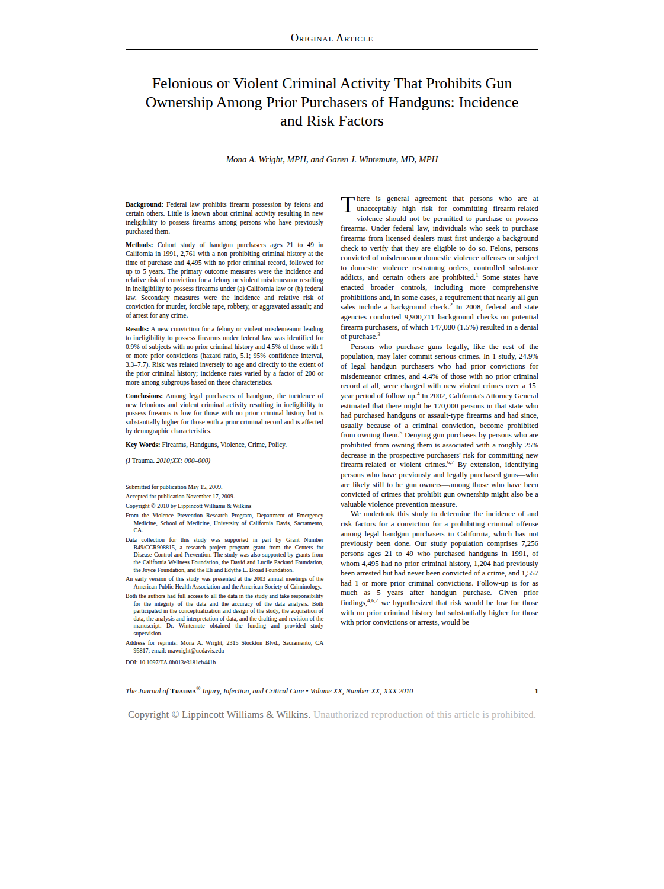Original Article
Felonious or Violent Criminal Activity That Prohibits Gun Ownership Among Prior Purchasers of Handguns: Incidence and Risk Factors
Mona A. Wright, MPH, and Garen J. Wintemute, MD, MPH
Background: Federal law prohibits firearm possession by felons and certain others. Little is known about criminal activity resulting in new ineligibility to possess firearms among persons who have previously purchased them.
Methods: Cohort study of handgun purchasers ages 21 to 49 in California in 1991, 2,761 with a non-prohibiting criminal history at the time of purchase and 4,495 with no prior criminal record, followed for up to 5 years. The primary outcome measures were the incidence and relative risk of conviction for a felony or violent misdemeanor resulting in ineligibility to possess firearms under (a) California law or (b) federal law. Secondary measures were the incidence and relative risk of conviction for murder, forcible rape, robbery, or aggravated assault; and of arrest for any crime.
Results: A new conviction for a felony or violent misdemeanor leading to ineligibility to possess firearms under federal law was identified for 0.9% of subjects with no prior criminal history and 4.5% of those with 1 or more prior convictions (hazard ratio, 5.1; 95% confidence interval, 3.3–7.7). Risk was related inversely to age and directly to the extent of the prior criminal history; incidence rates varied by a factor of 200 or more among subgroups based on these characteristics.
Conclusions: Among legal purchasers of handguns, the incidence of new felonious and violent criminal activity resulting in ineligibility to possess firearms is low for those with no prior criminal history but is substantially higher for those with a prior criminal record and is affected by demographic characteristics.
Key Words: Firearms, Handguns, Violence, Crime, Policy.
(J Trauma. 2010;XX: 000–000)
Submitted for publication May 15, 2009.
Accepted for publication November 17, 2009.
Copyright © 2010 by Lippincott Williams & Wilkins
From the Violence Prevention Research Program, Department of Emergency Medicine, School of Medicine, University of California Davis, Sacramento, CA.
Data collection for this study was supported in part by Grant Number R49/CCR908815, a research project program grant from the Centers for Disease Control and Prevention. The study was also supported by grants from the California Wellness Foundation, the David and Lucile Packard Foundation, the Joyce Foundation, and the Eli and Edythe L. Broad Foundation.
An early version of this study was presented at the 2003 annual meetings of the American Public Health Association and the American Society of Criminology.
Both the authors had full access to all the data in the study and take responsibility for the integrity of the data and the accuracy of the data analysis. Both participated in the conceptualization and design of the study, the acquisition of data, the analysis and interpretation of data, and the drafting and revision of the manuscript. Dr. Wintemute obtained the funding and provided study supervision.
Address for reprints: Mona A. Wright, 2315 Stockton Blvd., Sacramento, CA 95817; email: mawright@ucdavis.edu
DOI: 10.1097/TA.0b013e3181cb441b
There is general agreement that persons who are at unacceptably high risk for committing firearm-related violence should not be permitted to purchase or possess firearms. Under federal law, individuals who seek to purchase firearms from licensed dealers must first undergo a background check to verify that they are eligible to do so. Felons, persons convicted of misdemeanor domestic violence offenses or subject to domestic violence restraining orders, controlled substance addicts, and certain others are prohibited.1 Some states have enacted broader controls, including more comprehensive prohibitions and, in some cases, a requirement that nearly all gun sales include a background check.2 In 2008, federal and state agencies conducted 9,900,711 background checks on potential firearm purchasers, of which 147,080 (1.5%) resulted in a denial of purchase.3
Persons who purchase guns legally, like the rest of the population, may later commit serious crimes. In 1 study, 24.9% of legal handgun purchasers who had prior convictions for misdemeanor crimes, and 4.4% of those with no prior criminal record at all, were charged with new violent crimes over a 15-year period of follow-up.4 In 2002, California's Attorney General estimated that there might be 170,000 persons in that state who had purchased handguns or assault-type firearms and had since, usually because of a criminal conviction, become prohibited from owning them.5 Denying gun purchases by persons who are prohibited from owning them is associated with a roughly 25% decrease in the prospective purchasers' risk for committing new firearm-related or violent crimes.6,7 By extension, identifying persons who have previously and legally purchased guns—who are likely still to be gun owners—among those who have been convicted of crimes that prohibit gun ownership might also be a valuable violence prevention measure.
We undertook this study to determine the incidence of and risk factors for a conviction for a prohibiting criminal offense among legal handgun purchasers in California, which has not previously been done. Our study population comprises 7,256 persons ages 21 to 49 who purchased handguns in 1991, of whom 4,495 had no prior criminal history, 1,204 had previously been arrested but had never been convicted of a crime, and 1,557 had 1 or more prior criminal convictions. Follow-up is for as much as 5 years after handgun purchase. Given prior findings,4,6,7 we hypothesized that risk would be low for those with no prior criminal history but substantially higher for those with prior convictions or arrests, would be
The Journal of Trauma® Injury, Infection, and Critical Care • Volume XX, Number XX, XXX 2010
1
Copyright © Lippincott Williams & Wilkins. Unauthorized reproduction of this article is prohibited.